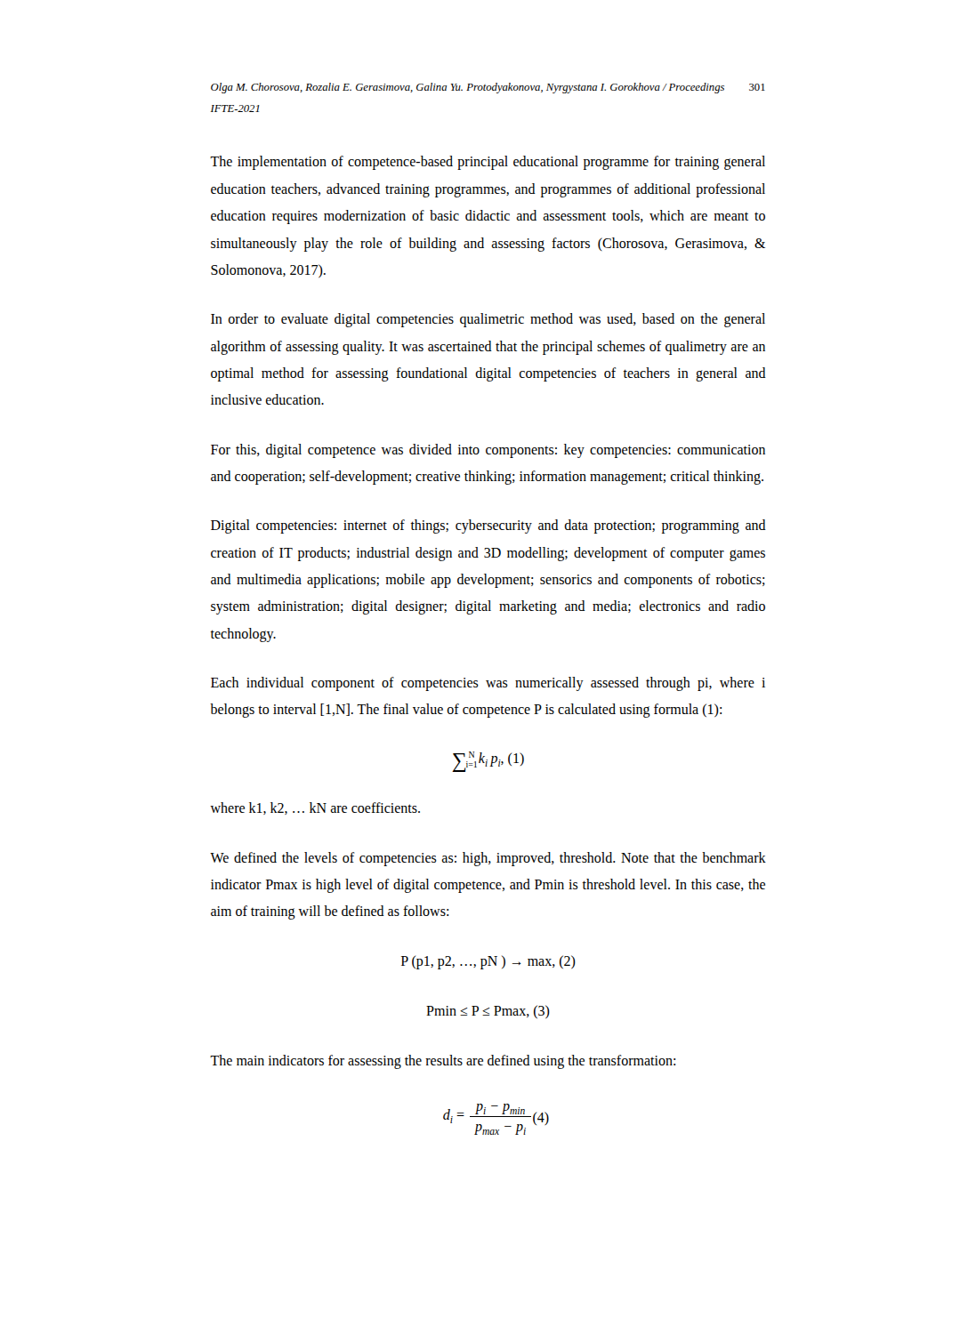Olga M. Chorosova, Rozalia E. Gerasimova, Galina Yu. Protodyakonova, Nyrgystana I. Gorokhova / Proceedings IFTE-2021
301
The implementation of competence-based principal educational programme for training general education teachers, advanced training programmes, and programmes of additional professional education requires modernization of basic didactic and assessment tools, which are meant to simultaneously play the role of building and assessing factors (Chorosova, Gerasimova, & Solomonova, 2017).
In order to evaluate digital competencies qualimetric method was used, based on the general algorithm of assessing quality. It was ascertained that the principal schemes of qualimetry are an optimal method for assessing foundational digital competencies of teachers in general and inclusive education.
For this, digital competence was divided into components: key competencies: communication and cooperation; self-development; creative thinking; information management; critical thinking.
Digital competencies: internet of things; cybersecurity and data protection; programming and creation of IT products; industrial design and 3D modelling; development of computer games and multimedia applications; mobile app development; sensorics and components of robotics; system administration; digital designer; digital marketing and media; electronics and radio technology.
Each individual component of competencies was numerically assessed through pi, where i belongs to interval [1,N]. The final value of competence P is calculated using formula (1):
∑Ni=1ki pi, (1)
where k1, k2, … kN are coefficients.
We defined the levels of competencies as: high, improved, threshold. Note that the benchmark indicator Pmax is high level of digital competence, and Pmin is threshold level. In this case, the aim of training will be defined as follows:
P (p1, p2, …, pN ) → max, (2)
Pmin ≤ P ≤ Pmax, (3)
The main indicators for assessing the results are defined using the transformation:
di = pi − pmin pmax − pi (4)